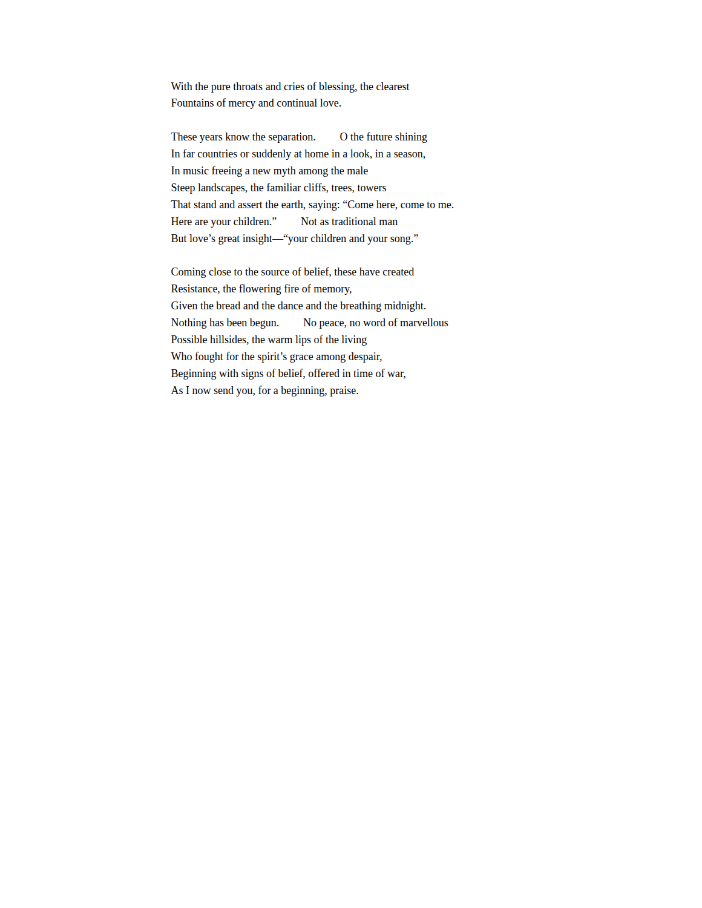With the pure throats and cries of blessing, the clearest
Fountains of mercy and continual love.
These years know the separation. O the future shining
In far countries or suddenly at home in a look, in a season,
In music freeing a new myth among the male
Steep landscapes, the familiar cliffs, trees, towers
That stand and assert the earth, saying: “Come here, come to me.
Here are your children.” Not as traditional man
But love’s great insight—“your children and your song.”
Coming close to the source of belief, these have created
Resistance, the flowering fire of memory,
Given the bread and the dance and the breathing midnight.
Nothing has been begun. No peace, no word of marvellous
Possible hillsides, the warm lips of the living
Who fought for the spirit’s grace among despair,
Beginning with signs of belief, offered in time of war,
As I now send you, for a beginning, praise.